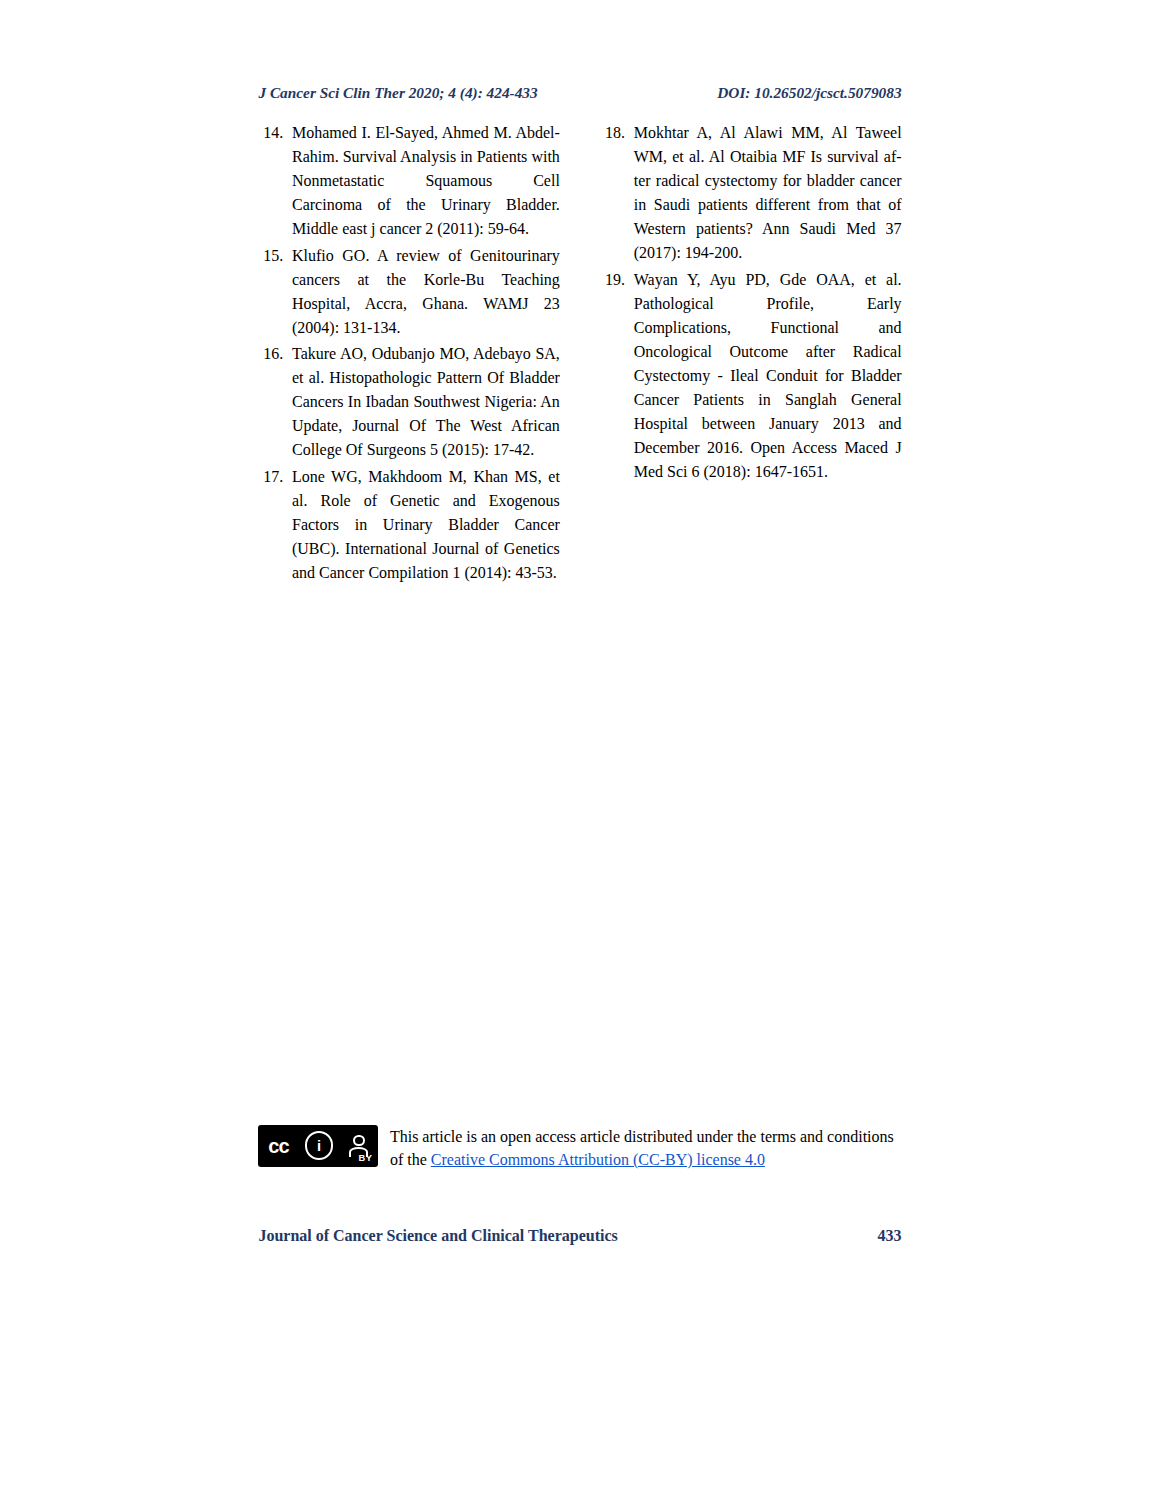J Cancer Sci Clin Ther 2020; 4 (4): 424-433 DOI: 10.26502/jcsct.5079083
14. Mohamed I. El-Sayed, Ahmed M. Abdel-Rahim. Survival Analysis in Patients with Nonmetastatic Squamous Cell Carcinoma of the Urinary Bladder. Middle east j cancer 2 (2011): 59-64.
15. Klufio GO. A review of Genitourinary cancers at the Korle-Bu Teaching Hospital, Accra, Ghana. WAMJ 23 (2004): 131-134.
16. Takure AO, Odubanjo MO, Adebayo SA, et al. Histopathologic Pattern Of Bladder Cancers In Ibadan Southwest Nigeria: An Update, Journal Of The West African College Of Surgeons 5 (2015): 17-42.
17. Lone WG, Makhdoom M, Khan MS, et al. Role of Genetic and Exogenous Factors in Urinary Bladder Cancer (UBC). International Journal of Genetics and Cancer Compilation 1 (2014): 43-53.
18. Mokhtar A, Al Alawi MM, Al Taweel WM, et al. Al Otaibia MF Is survival after radical cystectomy for bladder cancer in Saudi patients different from that of Western patients? Ann Saudi Med 37 (2017): 194-200.
19. Wayan Y, Ayu PD, Gde OAA, et al. Pathological Profile, Early Complications, Functional and Oncological Outcome after Radical Cystectomy - Ileal Conduit for Bladder Cancer Patients in Sanglah General Hospital between January 2013 and December 2016. Open Access Maced J Med Sci 6 (2018): 1647-1651.
cc i BY
This article is an open access article distributed under the terms and conditions of the Creative Commons Attribution (CC-BY) license 4.0
Journal of Cancer Science and Clinical Therapeutics 433